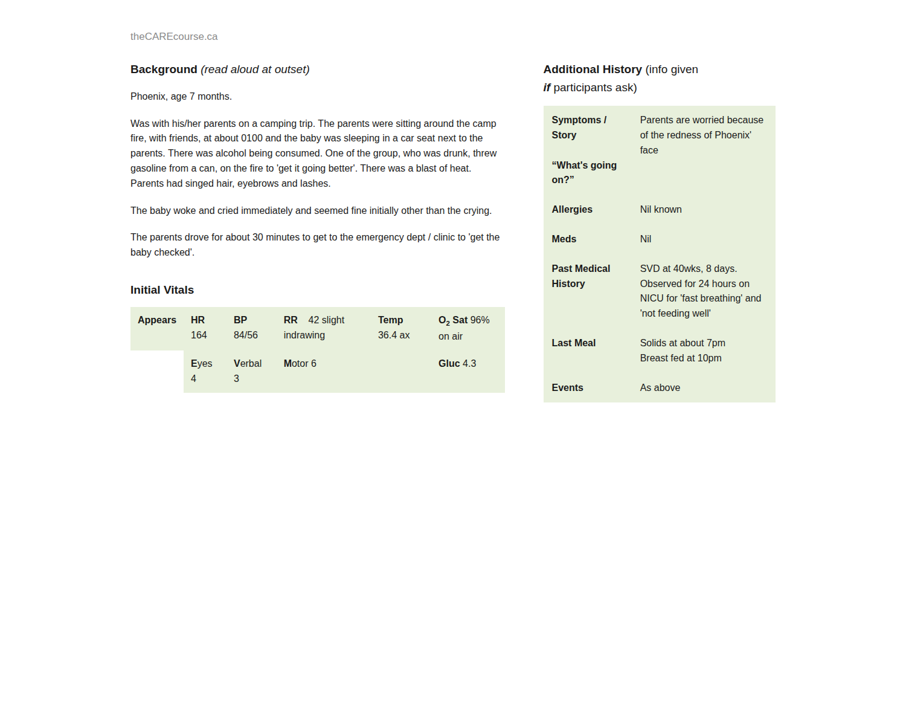theCAREcourse.ca
Background (read aloud at outset)
Phoenix, age 7 months.
Was with his/her parents on a camping trip. The parents were sitting around the camp fire, with friends, at about 0100 and the baby was sleeping in a car seat next to the parents. There was alcohol being consumed. One of the group, who was drunk, threw gasoline from a can, on the fire to 'get it going better'. There was a blast of heat. Parents had singed hair, eyebrows and lashes.
The baby woke and cried immediately and seemed fine initially other than the crying.
The parents drove for about 30 minutes to get to the emergency dept / clinic to 'get the baby checked'.
Initial Vitals
| Appears | HR 164 | BP 84/56 | RR 42 slight indrawing | Temp 36.4 ax | O 2 Sat 96% on air |
| | E yes 4 | V erbal 3 | M otor 6 | | Gluc 4.3 |
Additional History (info given
if participants ask)
| Symptoms / Story “What's going on?” | Parents are worried because of the redness of Phoenix' face |
| Allergies | Nil known |
| Meds | Nil |
| Past Medical History | SVD at 40wks, 8 days. Observed for 24 hours on NICU for 'fast breathing' and 'not feeding well' |
| Last Meal | Solids at about 7pm Breast fed at 10pm |
| Events | As above |